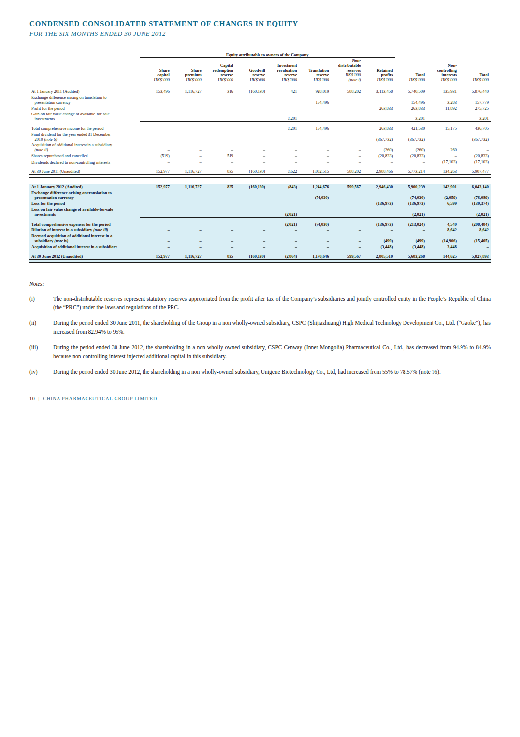Condensed Consolidated Statement of Changes in Equity
FOR THE SIX MONTHS ENDED 30 JUNE 2012
| | Equity attributable to owners of the Company | | |
| --- | --- | --- | --- |
| | Share capital HK$’000 | Share premium HK$’000 | Capital redemption reserve HK$’000 | Goodwill reserve HK$’000 | Investment revaluation reserve HK$’000 | Translation reserve HK$’000 | Non- distributable reserves HK$’000 (note i) | Retained profits HK$’000 | Total HK$’000 | Non- controlling interests HK$’000 | Total HK$’000 |
| At 1 January 2011 (Audited) | 153,496 | 1,116,727 | 316 | (160,130) | 421 | 928,019 | 588,202 | 3,113,458 | 5,740,509 | 135,931 | 5,876,440 |
| Exchange difference arising on translation to presentation currency | – | – | – | – | – | 154,496 | – | – | 154,496 | 3,283 | 157,779 |
| Profit for the period | – | – | – | – | – | – | – | 263,833 | 263,833 | 11,892 | 275,725 |
| Gain on fair value change of available-for-sale investments | – | – | – | – | 3,201 | – | – | – | 3,201 | – | 3,201 |
| Total comprehensive income for the period | – | – | – | – | 3,201 | 154,496 | – | 263,833 | 421,530 | 15,175 | 436,705 |
| Final dividend for the year ended 31 December 2010 (note 6) | – | – | – | – | – | – | – | (367,732) | (367,732) | – | (367,732) |
| Acquisition of additional interest in a subsidiary (note ii) | – | – | – | – | – | – | – | (260) | (260) | 260 | – |
| Shares repurchased and cancelled | (519) | – | 519 | – | – | – | – | (20,833) | (20,833) | – | (20,833) |
| Dividends declared to non-controlling interests | – | – | – | – | – | – | – | – | – | (17,103) | (17,103) |
| At 30 June 2011 (Unaudited) | 152,977 | 1,116,727 | 835 | (160,130) | 3,622 | 1,082,515 | 588,202 | 2,988,466 | 5,773,214 | 134,263 | 5,907,477 |
| At 1 January 2012 (Audited) | 152,977 | 1,116,727 | 835 | (160,130) | (843) | 1,244,676 | 599,567 | 2,946,430 | 5,900,239 | 142,901 | 6,043,140 |
| Exchange difference arising on translation to presentation currency | – | – | – | – | – | (74,030) | – | – | (74,030) | (2,059) | (76,089) |
| Loss for the period | – | – | – | – | – | – | – | (136,973) | (136,973) | 6,599 | (130,374) |
| Loss on fair value change of available-for-sale investments | – | – | – | – | (2,021) | – | – | – | (2,021) | – | (2,021) |
| Total comprehensive expenses for the period | – | – | – | – | (2,021) | (74,030) | – | (136,973) | (213,024) | 4,540 | (208,484) |
| Dilution of interest in a subsidiary (note iii) | – | – | – | – | – | – | – | – | – | 8,642 | 8,642 |
| Deemed acquisition of additional interest in a subsidiary (note iv) | – | – | – | – | – | – | – | (499) | (499) | (14,906) | (15,405) |
| Acquisition of additional interest in a subsidiary | – | – | – | – | – | – | – | (3,448) | (3,448) | 3,448 | – |
| At 30 June 2012 (Unaudited) | 152,977 | 1,116,727 | 835 | (160,130) | (2,864) | 1,170,646 | 599,567 | 2,805,510 | 5,683,268 | 144,625 | 5,827,893 |
Notes:
(i)
The non-distributable reserves represent statutory reserves appropriated from the profit after tax of the Company’s subsidiaries and jointly controlled entity in the People’s Republic of China (the “PRC”) under the laws and regulations of the PRC.
(ii)
During the period ended 30 June 2011, the shareholding of the Group in a non wholly-owned subsidiary, CSPC (Shijiazhuang) High Medical Technology Development Co., Ltd. (“Gaoke”), has increased from 82.94% to 95%.
(iii)
During the period ended 30 June 2012, the shareholding in a non wholly-owned subsidiary, CSPC Cenway (Inner Mongolia) Pharmaceutical Co., Ltd., has decreased from 94.9% to 84.9% because non-controlling interest injected additional capital in this subsidiary.
(iv)
During the period ended 30 June 2012, the shareholding in a non wholly-owned subsidiary, Unigene Biotechnology Co., Ltd, had increased from 55% to 78.57% (note 16).
10 | CHINA PHARMACEUTICAL GROUP LIMITED